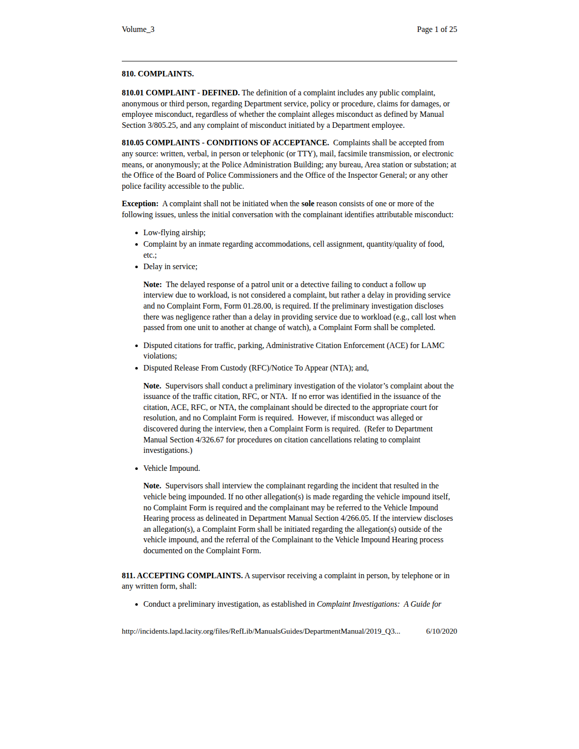Volume_3
Page 1 of 25
810. COMPLAINTS.
810.01 COMPLAINT - DEFINED. The definition of a complaint includes any public complaint, anonymous or third person, regarding Department service, policy or procedure, claims for damages, or employee misconduct, regardless of whether the complaint alleges misconduct as defined by Manual Section 3/805.25, and any complaint of misconduct initiated by a Department employee.
810.05 COMPLAINTS - CONDITIONS OF ACCEPTANCE. Complaints shall be accepted from any source: written, verbal, in person or telephonic (or TTY), mail, facsimile transmission, or electronic means, or anonymously; at the Police Administration Building; any bureau, Area station or substation; at the Office of the Board of Police Commissioners and the Office of the Inspector General; or any other police facility accessible to the public.
Exception: A complaint shall not be initiated when the sole reason consists of one or more of the following issues, unless the initial conversation with the complainant identifies attributable misconduct:
Low-flying airship;
Complaint by an inmate regarding accommodations, cell assignment, quantity/quality of food, etc.;
Delay in service;
Note: The delayed response of a patrol unit or a detective failing to conduct a follow up interview due to workload, is not considered a complaint, but rather a delay in providing service and no Complaint Form, Form 01.28.00, is required. If the preliminary investigation discloses there was negligence rather than a delay in providing service due to workload (e.g., call lost when passed from one unit to another at change of watch), a Complaint Form shall be completed.
Disputed citations for traffic, parking, Administrative Citation Enforcement (ACE) for LAMC violations;
Disputed Release From Custody (RFC)/Notice To Appear (NTA); and,
Note. Supervisors shall conduct a preliminary investigation of the violator’s complaint about the issuance of the traffic citation, RFC, or NTA. If no error was identified in the issuance of the citation, ACE, RFC, or NTA, the complainant should be directed to the appropriate court for resolution, and no Complaint Form is required. However, if misconduct was alleged or discovered during the interview, then a Complaint Form is required. (Refer to Department Manual Section 4/326.67 for procedures on citation cancellations relating to complaint investigations.)
Vehicle Impound.
Note. Supervisors shall interview the complainant regarding the incident that resulted in the vehicle being impounded. If no other allegation(s) is made regarding the vehicle impound itself, no Complaint Form is required and the complainant may be referred to the Vehicle Impound Hearing process as delineated in Department Manual Section 4/266.05. If the interview discloses an allegation(s), a Complaint Form shall be initiated regarding the allegation(s) outside of the vehicle impound, and the referral of the Complainant to the Vehicle Impound Hearing process documented on the Complaint Form.
811. ACCEPTING COMPLAINTS. A supervisor receiving a complaint in person, by telephone or in any written form, shall:
Conduct a preliminary investigation, as established in Complaint Investigations: A Guide for
http://incidents.lapd.lacity.org/files/RefLib/ManualsGuides/DepartmentManual/2019_Q3...
6/10/2020